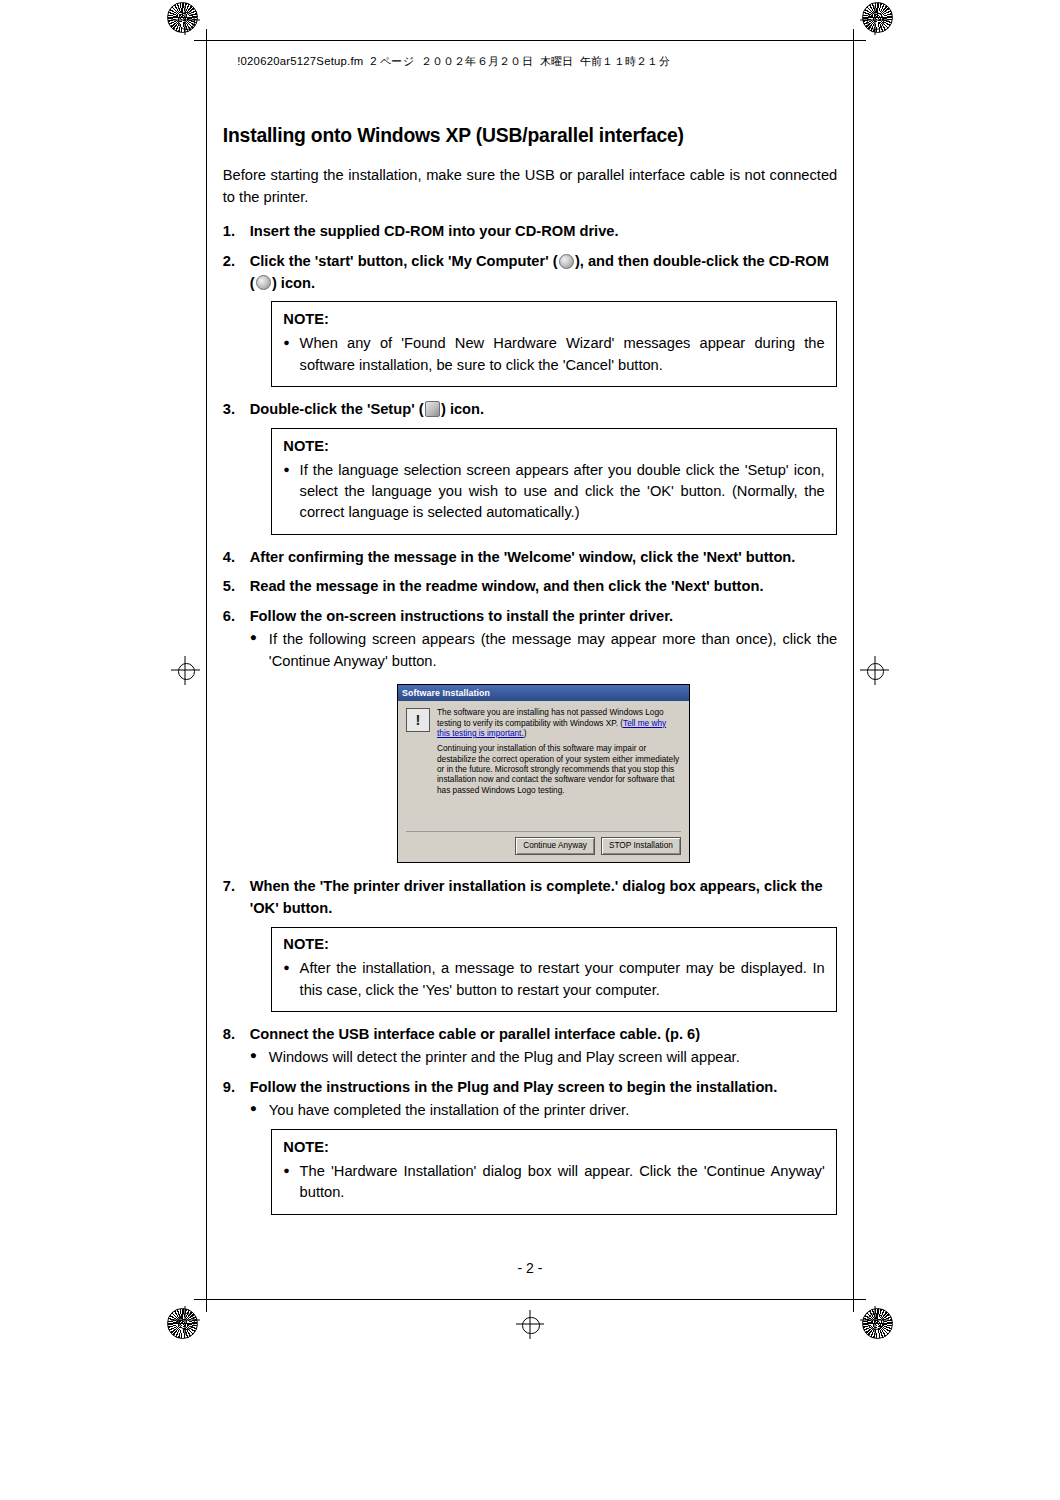!020620ar5127Setup.fm 2 ページ ２００２年６月２０日 木曜日 午前１１時２１分
Installing onto Windows XP (USB/parallel interface)
Before starting the installation, make sure the USB or parallel interface cable is not connected to the printer.
Insert the supplied CD-ROM into your CD-ROM drive.
Click the 'start' button, click 'My Computer' ( ), and then double-click the CD-ROM ( ) icon.
NOTE:
When any of 'Found New Hardware Wizard' messages appear during the software installation, be sure to click the 'Cancel' button.
Double-click the 'Setup' ( ) icon.
NOTE:
If the language selection screen appears after you double click the 'Setup' icon, select the language you wish to use and click the 'OK' button. (Normally, the correct language is selected automatically.)
After confirming the message in the 'Welcome' window, click the 'Next' button.
Read the message in the readme window, and then click the 'Next' button.
Follow the on-screen instructions to install the printer driver.
If the following screen appears (the message may appear more than once), click the 'Continue Anyway' button.
Software Installation
!
The software you are installing has not passed Windows Logo testing to verify its compatibility with Windows XP. (Tell me why this testing is important.)
Continuing your installation of this software may impair or destabilize the correct operation of your system either immediately or in the future. Microsoft strongly recommends that you stop this installation now and contact the software vendor for software that has passed Windows Logo testing.
Continue Anyway STOP Installation
When the 'The printer driver installation is complete.' dialog box appears, click the 'OK' button.
NOTE:
After the installation, a message to restart your computer may be displayed. In this case, click the 'Yes' button to restart your computer.
Connect the USB interface cable or parallel interface cable. (p. 6)
Windows will detect the printer and the Plug and Play screen will appear.
Follow the instructions in the Plug and Play screen to begin the installation.
You have completed the installation of the printer driver.
NOTE:
The 'Hardware Installation' dialog box will appear. Click the 'Continue Anyway' button.
- 2 -